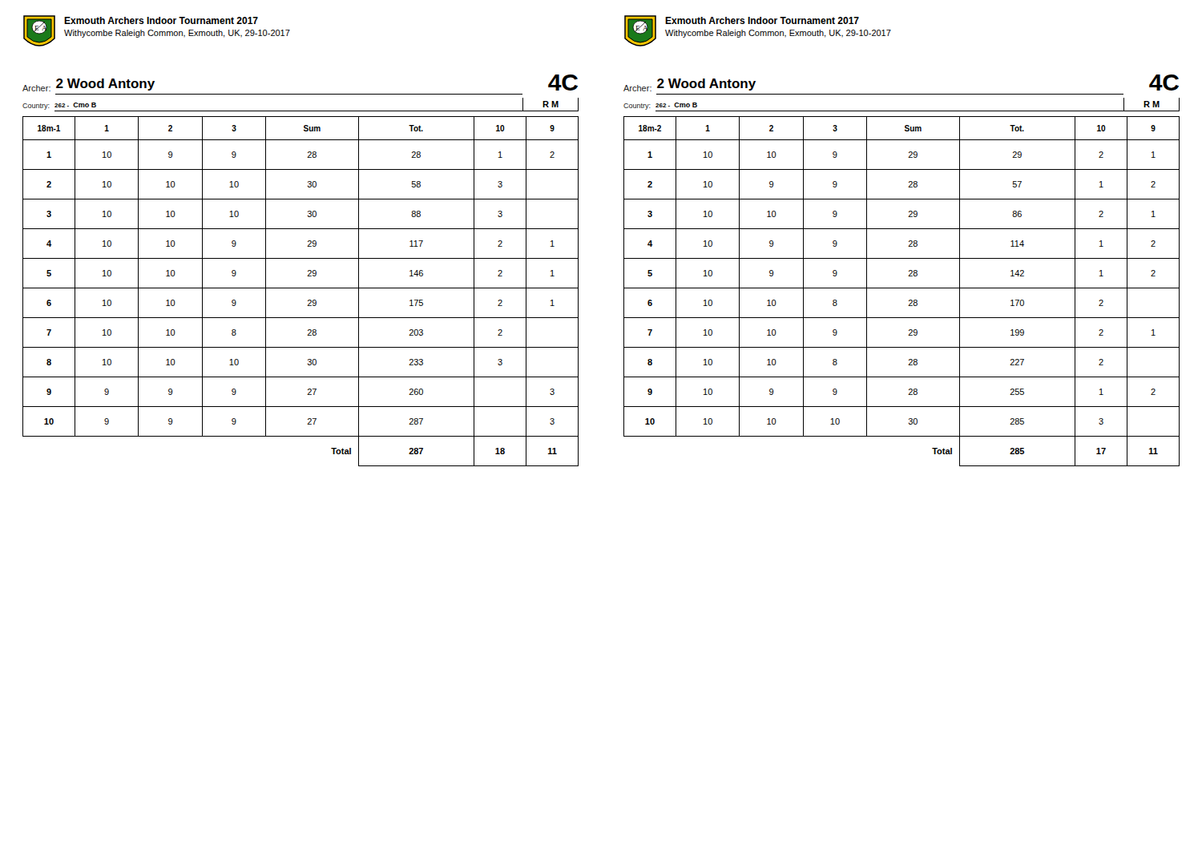E A
Exmouth Archers Indoor Tournament 2017
Withycombe Raleigh Common, Exmouth, UK, 29-10-2017
Archer:
2 Wood Antony
4C
Country:
262 - Cmo B
R M
| 18m-1 | 1 | 2 | 3 | Sum | Tot. | 10 | 9 |
| --- | --- | --- | --- | --- | --- | --- | --- |
| 1 | 10 | 9 | 9 | 28 | 28 | 1 | 2 |
| 2 | 10 | 10 | 10 | 30 | 58 | 3 | |
| 3 | 10 | 10 | 10 | 30 | 88 | 3 | |
| 4 | 10 | 10 | 9 | 29 | 117 | 2 | 1 |
| 5 | 10 | 10 | 9 | 29 | 146 | 2 | 1 |
| 6 | 10 | 10 | 9 | 29 | 175 | 2 | 1 |
| 7 | 10 | 10 | 8 | 28 | 203 | 2 | |
| 8 | 10 | 10 | 10 | 30 | 233 | 3 | |
| 9 | 9 | 9 | 9 | 27 | 260 | | 3 |
| 10 | 9 | 9 | 9 | 27 | 287 | | 3 |
| | Total | 287 | 18 | 11 |
E A
Exmouth Archers Indoor Tournament 2017
Withycombe Raleigh Common, Exmouth, UK, 29-10-2017
Archer:
2 Wood Antony
4C
Country:
262 - Cmo B
R M
| 18m-2 | 1 | 2 | 3 | Sum | Tot. | 10 | 9 |
| --- | --- | --- | --- | --- | --- | --- | --- |
| 1 | 10 | 10 | 9 | 29 | 29 | 2 | 1 |
| 2 | 10 | 9 | 9 | 28 | 57 | 1 | 2 |
| 3 | 10 | 10 | 9 | 29 | 86 | 2 | 1 |
| 4 | 10 | 9 | 9 | 28 | 114 | 1 | 2 |
| 5 | 10 | 9 | 9 | 28 | 142 | 1 | 2 |
| 6 | 10 | 10 | 8 | 28 | 170 | 2 | |
| 7 | 10 | 10 | 9 | 29 | 199 | 2 | 1 |
| 8 | 10 | 10 | 8 | 28 | 227 | 2 | |
| 9 | 10 | 9 | 9 | 28 | 255 | 1 | 2 |
| 10 | 10 | 10 | 10 | 30 | 285 | 3 | |
| | Total | 285 | 17 | 11 |